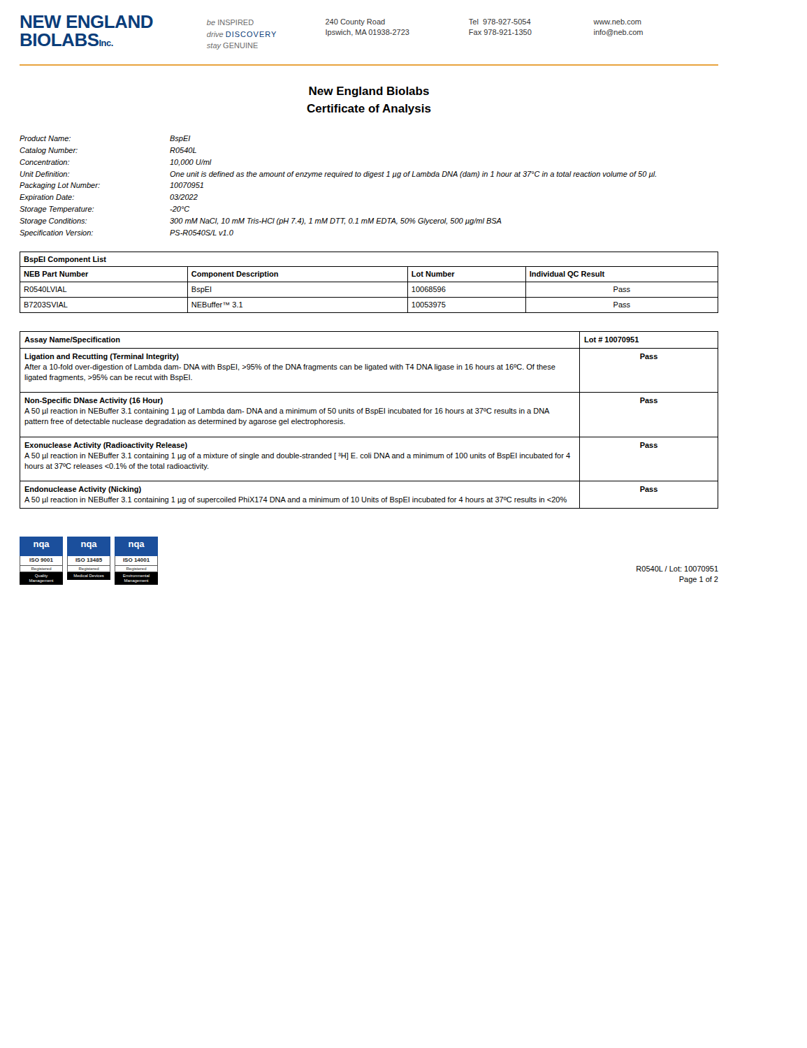NEW ENGLAND
BIOLABSInc.
be INSPIRED
drive DISCOVERY
stay GENUINE
240 County Road
Ipswich, MA 01938-2723
Tel 978-927-5054
Fax 978-921-1350
www.neb.com
info@neb.com
New England Biolabs
Certificate of Analysis
| Product Name: | BspEI |
| Catalog Number: | R0540L |
| Concentration: | 10,000 U/ml |
| Unit Definition: | One unit is defined as the amount of enzyme required to digest 1 µg of Lambda DNA (dam) in 1 hour at 37°C in a total reaction volume of 50 µl. |
| Packaging Lot Number: | 10070951 |
| Expiration Date: | 03/2022 |
| Storage Temperature: | -20°C |
| Storage Conditions: | 300 mM NaCl, 10 mM Tris-HCl (pH 7.4), 1 mM DTT, 0.1 mM EDTA, 50% Glycerol, 500 µg/ml BSA |
| Specification Version: | PS-R0540S/L v1.0 |
| BspEI Component List |
| --- |
| NEB Part Number | Component Description | Lot Number | Individual QC Result |
| R0540LVIAL | BspEI | 10068596 | Pass |
| B7203SVIAL | NEBuffer™ 3.1 | 10053975 | Pass |
| Assay Name/Specification | Lot # 10070951 |
| --- | --- |
| Ligation and Recutting (Terminal Integrity) After a 10-fold over-digestion of Lambda dam- DNA with BspEI, >95% of the DNA fragments can be ligated with T4 DNA ligase in 16 hours at 16ºC. Of these ligated fragments, >95% can be recut with BspEI. | Pass |
| Non-Specific DNase Activity (16 Hour) A 50 µl reaction in NEBuffer 3.1 containing 1 µg of Lambda dam- DNA and a minimum of 50 units of BspEI incubated for 16 hours at 37ºC results in a DNA pattern free of detectable nuclease degradation as determined by agarose gel electrophoresis. | Pass |
| Exonuclease Activity (Radioactivity Release) A 50 µl reaction in NEBuffer 3.1 containing 1 µg of a mixture of single and double-stranded [ ³H] E. coli DNA and a minimum of 100 units of BspEI incubated for 4 hours at 37ºC releases <0.1% of the total radioactivity. | Pass |
| Endonuclease Activity (Nicking) A 50 µl reaction in NEBuffer 3.1 containing 1 µg of supercoiled PhiX174 DNA and a minimum of 10 Units of BspEI incubated for 4 hours at 37ºC results in <20% | Pass |
nqa
ISO 9001
Registered
Quality
Management
nqa
ISO 13485
Registered
Medical Devices
nqa
ISO 14001
Registered
Environmental
Management
R0540L / Lot: 10070951
Page 1 of 2